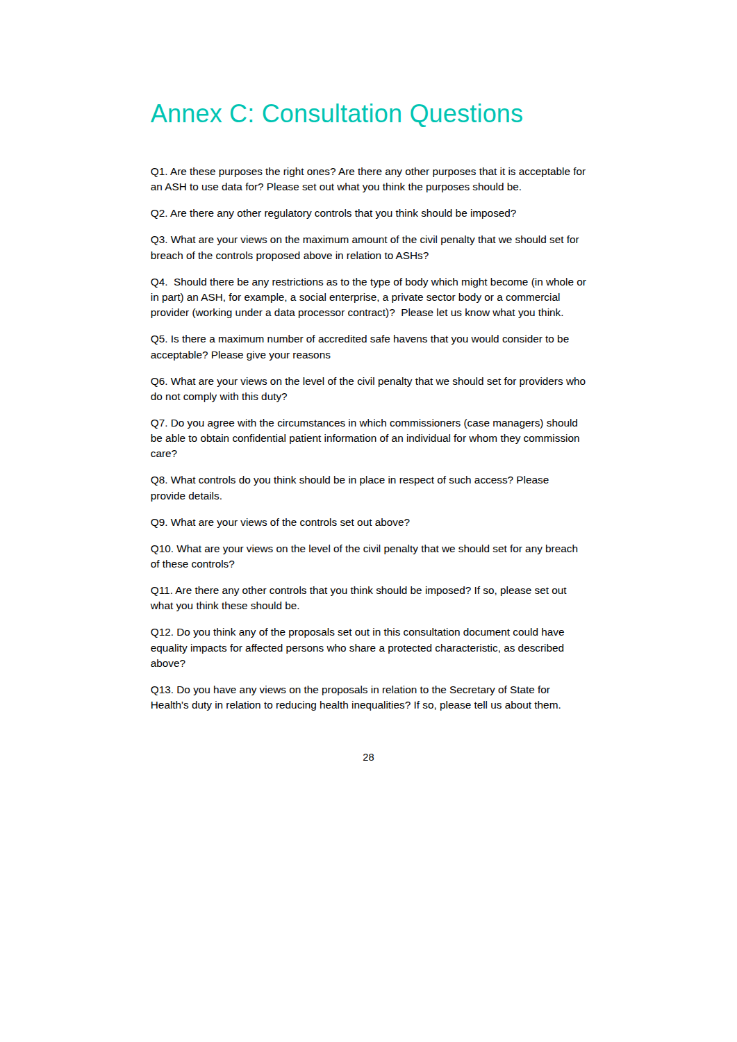Annex C: Consultation Questions
Q1. Are these purposes the right ones? Are there any other purposes that it is acceptable for an ASH to use data for? Please set out what you think the purposes should be.
Q2. Are there any other regulatory controls that you think should be imposed?
Q3. What are your views on the maximum amount of the civil penalty that we should set for breach of the controls proposed above in relation to ASHs?
Q4. Should there be any restrictions as to the type of body which might become (in whole or in part) an ASH, for example, a social enterprise, a private sector body or a commercial provider (working under a data processor contract)? Please let us know what you think.
Q5. Is there a maximum number of accredited safe havens that you would consider to be acceptable? Please give your reasons
Q6. What are your views on the level of the civil penalty that we should set for providers who do not comply with this duty?
Q7. Do you agree with the circumstances in which commissioners (case managers) should be able to obtain confidential patient information of an individual for whom they commission care?
Q8. What controls do you think should be in place in respect of such access? Please provide details.
Q9. What are your views of the controls set out above?
Q10. What are your views on the level of the civil penalty that we should set for any breach of these controls?
Q11. Are there any other controls that you think should be imposed? If so, please set out what you think these should be.
Q12. Do you think any of the proposals set out in this consultation document could have equality impacts for affected persons who share a protected characteristic, as described above?
Q13. Do you have any views on the proposals in relation to the Secretary of State for Health's duty in relation to reducing health inequalities? If so, please tell us about them.
28